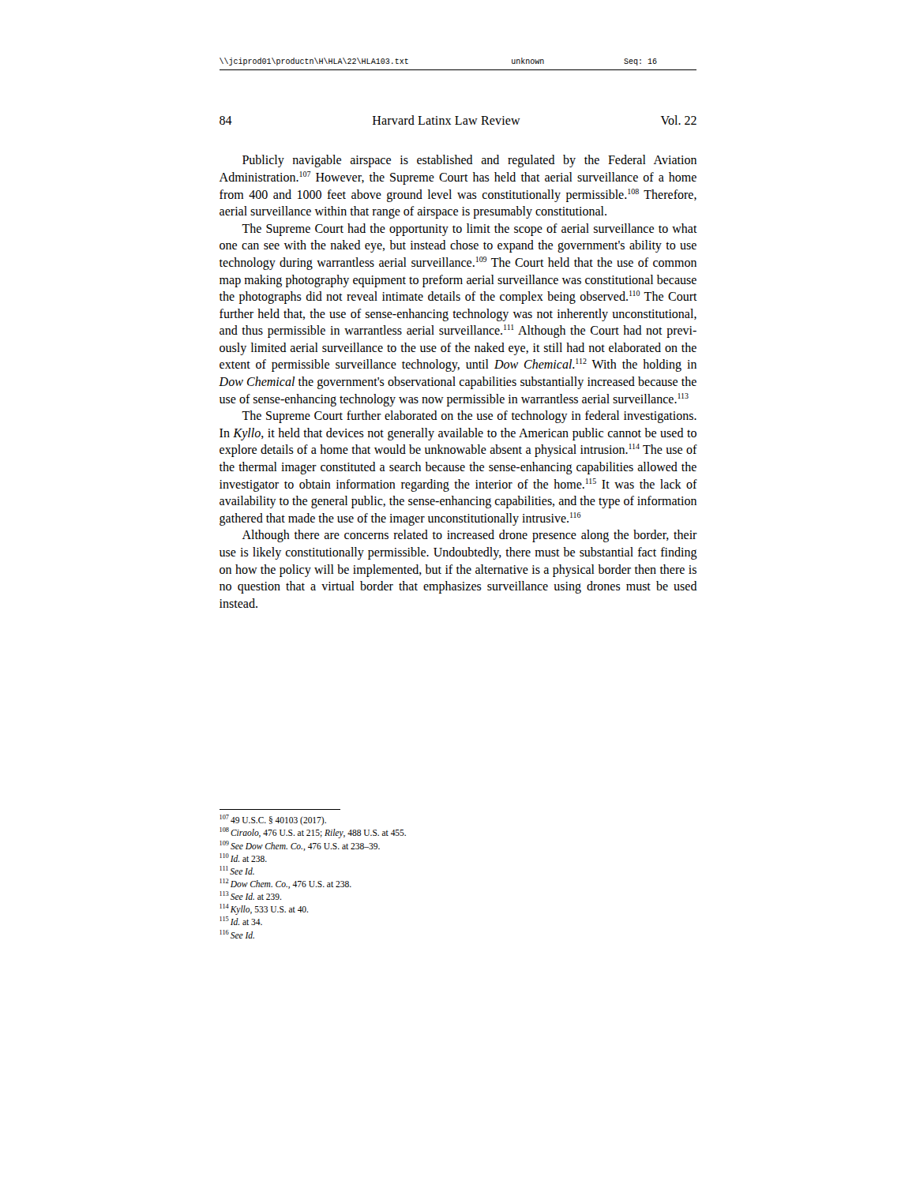\\jciprod01\productn\H\HLA\22\HLA103.txt unknown Seq: 1629-OCT-1916:17
84 Harvard Latinx Law Review Vol. 22
Publicly navigable airspace is established and regulated by the Federal Aviation Administration.107 However, the Supreme Court has held that aerial surveillance of a home from 400 and 1000 feet above ground level was constitutionally permissible.108 Therefore, aerial surveillance within that range of airspace is presumably constitutional.
The Supreme Court had the opportunity to limit the scope of aerial surveillance to what one can see with the naked eye, but instead chose to expand the government's ability to use technology during warrantless aerial surveillance.109 The Court held that the use of common map making photography equipment to preform aerial surveillance was constitutional because the photographs did not reveal intimate details of the complex being observed.110 The Court further held that, the use of sense-enhancing technology was not inherently unconstitutional, and thus permissible in warrantless aerial surveillance.111 Although the Court had not previously limited aerial surveillance to the use of the naked eye, it still had not elaborated on the extent of permissible surveillance technology, until Dow Chemical.112 With the holding in Dow Chemical the government's observational capabilities substantially increased because the use of sense-enhancing technology was now permissible in warrantless aerial surveillance.113
The Supreme Court further elaborated on the use of technology in federal investigations. In Kyllo, it held that devices not generally available to the American public cannot be used to explore details of a home that would be unknowable absent a physical intrusion.114 The use of the thermal imager constituted a search because the sense-enhancing capabilities allowed the investigator to obtain information regarding the interior of the home.115 It was the lack of availability to the general public, the sense-enhancing capabilities, and the type of information gathered that made the use of the imager unconstitutionally intrusive.116
Although there are concerns related to increased drone presence along the border, their use is likely constitutionally permissible. Undoubtedly, there must be substantial fact finding on how the policy will be implemented, but if the alternative is a physical border then there is no question that a virtual border that emphasizes surveillance using drones must be used instead.
10749 U.S.C. § 40103 (2017).
108 Ciraolo, 476 U.S. at 215; Riley, 488 U.S. at 455.
109 See Dow Chem. Co., 476 U.S. at 238–39.
110 Id. at 238.
111 See Id.
112 Dow Chem. Co., 476 U.S. at 238.
113 See Id. at 239.
114 Kyllo, 533 U.S. at 40.
115 Id. at 34.
116 See Id.